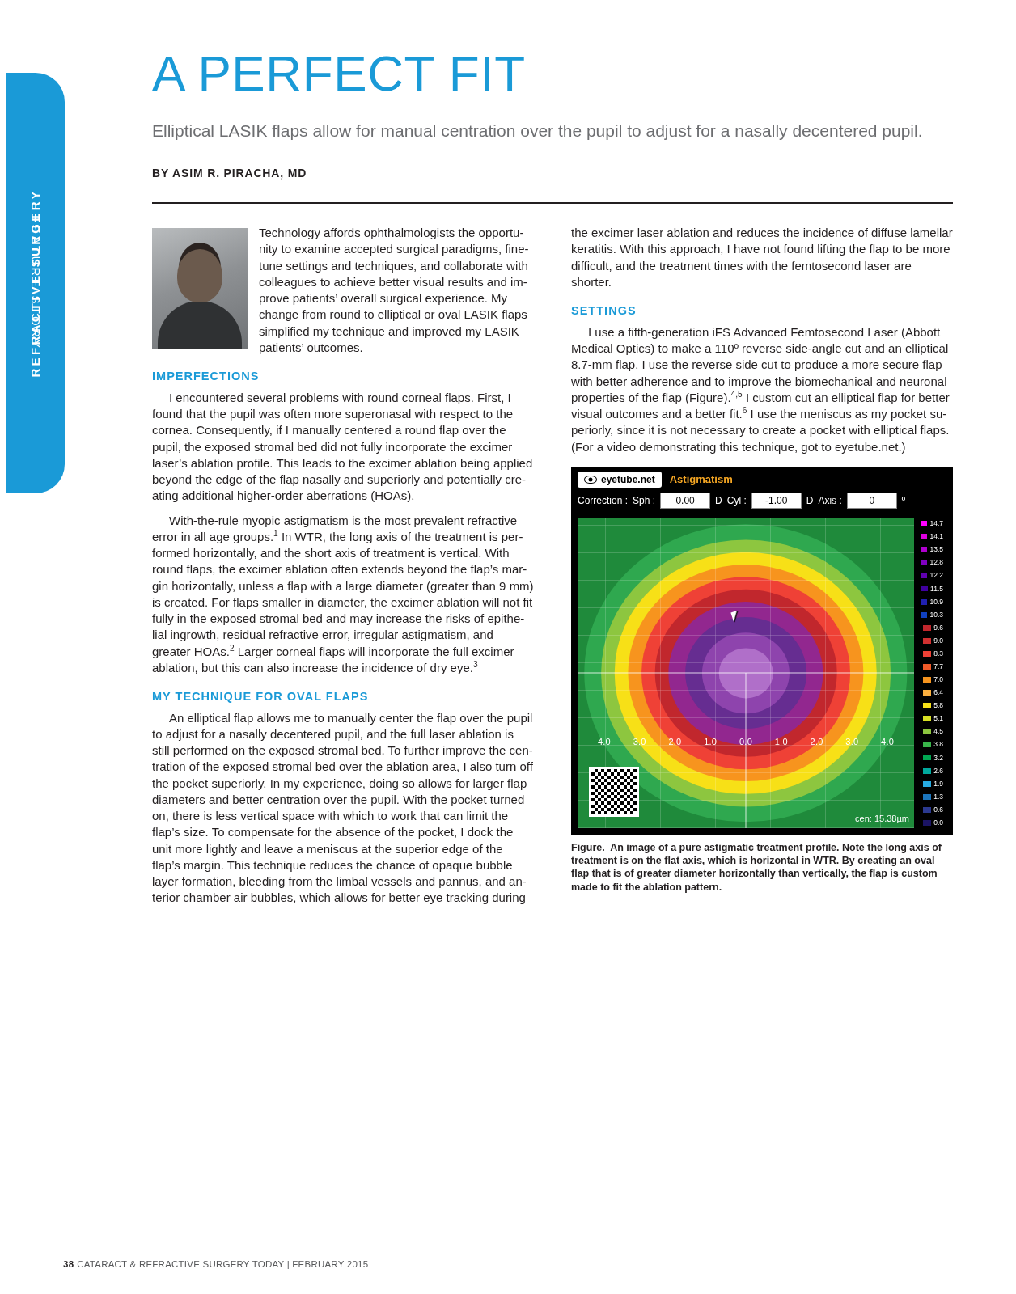REFRACTIVE SURGERY FEATURE STORY
A PERFECT FIT
Elliptical LASIK flaps allow for manual centration over the pupil to adjust for a nasally decentered pupil.
BY ASIM R. PIRACHA, MD
Technology affords ophthalmologists the opportunity to examine accepted surgical paradigms, fine-tune settings and techniques, and collaborate with colleagues to achieve better visual results and improve patients’ overall surgical experience. My change from round to elliptical or oval LASIK flaps simplified my technique and improved my LASIK patients’ outcomes.
IMPERFECTIONS
I encountered several problems with round corneal flaps. First, I found that the pupil was often more superonasal with respect to the cornea. Consequently, if I manually centered a round flap over the pupil, the exposed stromal bed did not fully incorporate the excimer laser’s ablation profile. This leads to the excimer ablation being applied beyond the edge of the flap nasally and superiorly and potentially creating additional higher-order aberrations (HOAs).
With-the-rule myopic astigmatism is the most prevalent refractive error in all age groups.1 In WTR, the long axis of the treatment is performed horizontally, and the short axis of treatment is vertical. With round flaps, the excimer ablation often extends beyond the flap’s margin horizontally, unless a flap with a large diameter (greater than 9 mm) is created. For flaps smaller in diameter, the excimer ablation will not fit fully in the exposed stromal bed and may increase the risks of epithelial ingrowth, residual refractive error, irregular astigmatism, and greater HOAs.2 Larger corneal flaps will incorporate the full excimer ablation, but this can also increase the incidence of dry eye.3
MY TECHNIQUE FOR OVAL FLAPS
An elliptical flap allows me to manually center the flap over the pupil to adjust for a nasally decentered pupil, and the full laser ablation is still performed on the exposed stromal bed. To further improve the centration of the exposed stromal bed over the ablation area, I also turn off the pocket superiorly. In my experience, doing so allows for larger flap diameters and better centration over the pupil. With the pocket turned on, there is less vertical space with which to work that can limit the flap’s size. To compensate for the absence of the pocket, I dock the unit more lightly and leave a meniscus at the superior edge of the flap’s margin. This technique reduces the chance of opaque bubble layer formation, bleeding from the limbal vessels and pannus, and anterior chamber air bubbles, which allows for better eye tracking during the excimer laser ablation and reduces the incidence of diffuse lamellar keratitis. With this approach, I have not found lifting the flap to be more difficult, and the treatment times with the femtosecond laser are shorter.
SETTINGS
I use a fifth-generation iFS Advanced Femtosecond Laser (Abbott Medical Optics) to make a 110º reverse side-angle cut and an elliptical 8.7-mm flap. I use the reverse side cut to produce a more secure flap with better adherence and to improve the biomechanical and neuronal properties of the flap (Figure).4,5 I custom cut an elliptical flap for better visual outcomes and a better fit.6 I use the meniscus as my pocket superiorly, since it is not necessary to create a pocket with elliptical flaps. (For a video demonstrating this technique, got to eyetube.net.)
eyetube.net Astigmatism
Correction : Sph : 0.00 D Cyl :-1.00 D Axis : 0 º
4.03.02.01.00.01.02.03.04.0
cen: 15.38µm
14.7
14.1
13.5
12.8
12.2
11.5
10.9
10.3
9.6
9.0
8.3
7.7
7.0
6.4
5.8
5.1
4.5
3.8
3.2
2.6
1.9
1.3
0.6
0.0
Figure. An image of a pure astigmatic treatment profile. Note the long axis of treatment is on the flat axis, which is horizontal in WTR. By creating an oval flap that is of greater diameter horizontally than vertically, the flap is custom made to fit the ablation pattern.
38 CATARACT & REFRACTIVE SURGERY TODAY | FEBRUARY 2015